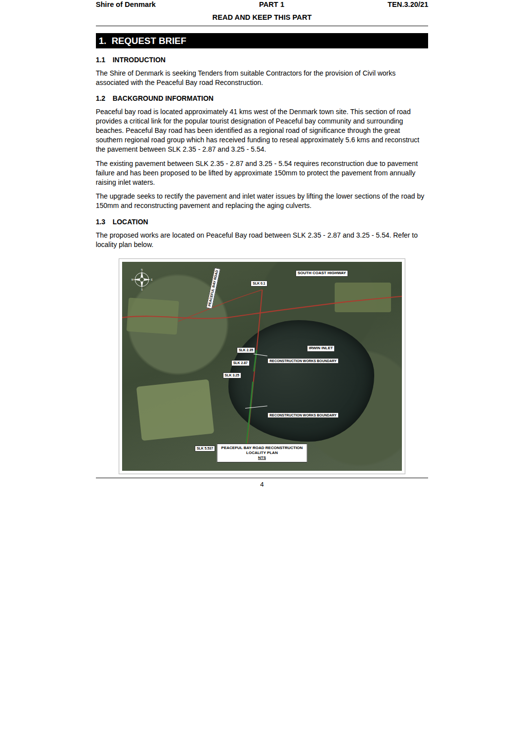Shire of Denmark
PART 1
TEN.3.20/21
READ AND KEEP THIS PART
1. REQUEST BRIEF
1.1 INTRODUCTION
The Shire of Denmark is seeking Tenders from suitable Contractors for the provision of Civil works associated with the Peaceful Bay road Reconstruction.
1.2 BACKGROUND INFORMATION
Peaceful bay road is located approximately 41 kms west of the Denmark town site. This section of road provides a critical link for the popular tourist designation of Peaceful bay community and surrounding beaches. Peaceful Bay road has been identified as a regional road of significance through the great southern regional road group which has received funding to reseal approximately 5.6 kms and reconstruct the pavement between SLK 2.35 - 2.87 and 3.25 - 5.54.
The existing pavement between SLK 2.35 - 2.87 and 3.25 - 5.54 requires reconstruction due to pavement failure and has been proposed to be lifted by approximate 150mm to protect the pavement from annually raising inlet waters.
The upgrade seeks to rectify the pavement and inlet water issues by lifting the lower sections of the road by 150mm and reconstructing pavement and replacing the aging culverts.
1.3 LOCATION
The proposed works are located on Peaceful Bay road between SLK 2.35 - 2.87 and 3.25 - 5.54. Refer to locality plan below.
N S W E
SOUTH COAST HIGHWAY
SLK 0.1
PEACEFUL BAY ROAD
SLK 2.35
SLK 2.87
SLK 3.25
SLK 5.537
IRWIN INLET
RECONSTRUCTION WORKS BOUNDARY
RECONSTRUCTION WORKS BOUNDARY
PEACEFUL BAY ROAD RECONSTRUCTION
LOCALITY PLAN
NTS
4